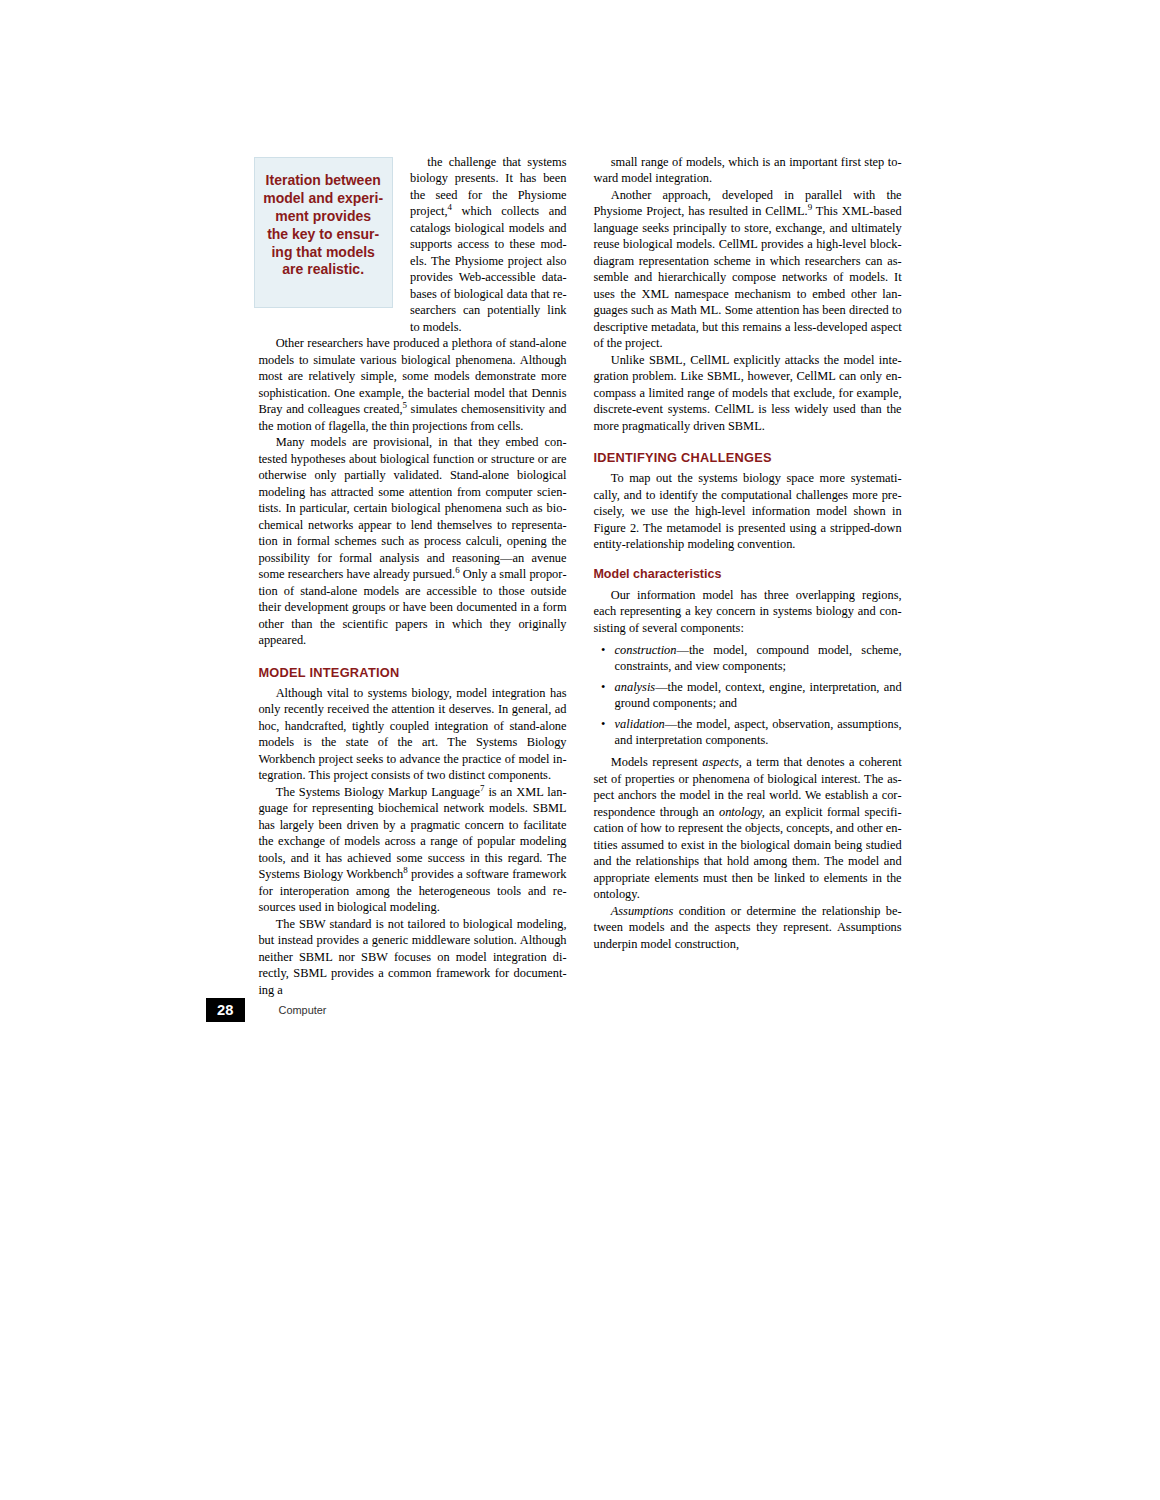Iteration between model and experiment provides the key to ensuring that models are realistic.
the challenge that systems biology presents. It has been the seed for the Physiome project,4 which collects and catalogs biological models and supports access to these models. The Physiome project also provides Web-accessible databases of biological data that researchers can potentially link to models.
Other researchers have produced a plethora of stand-alone models to simulate various biological phenomena. Although most are relatively simple, some models demonstrate more sophistication. One example, the bacterial model that Dennis Bray and colleagues created,5 simulates chemosensitivity and the motion of flagella, the thin projections from cells.
Many models are provisional, in that they embed contested hypotheses about biological function or structure or are otherwise only partially validated. Stand-alone biological modeling has attracted some attention from computer scientists. In particular, certain biological phenomena such as biochemical networks appear to lend themselves to representation in formal schemes such as process calculi, opening the possibility for formal analysis and reasoning—an avenue some researchers have already pursued.6 Only a small proportion of stand-alone models are accessible to those outside their development groups or have been documented in a form other than the scientific papers in which they originally appeared.
Model Integration
Although vital to systems biology, model integration has only recently received the attention it deserves. In general, ad hoc, handcrafted, tightly coupled integration of stand-alone models is the state of the art. The Systems Biology Workbench project seeks to advance the practice of model integration. This project consists of two distinct components.
The Systems Biology Markup Language7 is an XML language for representing biochemical network models. SBML has largely been driven by a pragmatic concern to facilitate the exchange of models across a range of popular modeling tools, and it has achieved some success in this regard. The Systems Biology Workbench8 provides a software framework for interoperation among the heterogeneous tools and resources used in biological modeling.
The SBW standard is not tailored to biological modeling, but instead provides a generic middleware solution. Although neither SBML nor SBW focuses on model integration directly, SBML provides a common framework for documenting a
small range of models, which is an important first step toward model integration.
Another approach, developed in parallel with the Physiome Project, has resulted in CellML.9 This XML-based language seeks principally to store, exchange, and ultimately reuse biological models. CellML provides a high-level block-diagram representation scheme in which researchers can assemble and hierarchically compose networks of models. It uses the XML namespace mechanism to embed other languages such as Math ML. Some attention has been directed to descriptive metadata, but this remains a less-developed aspect of the project.
Unlike SBML, CellML explicitly attacks the model integration problem. Like SBML, however, CellML can only encompass a limited range of models that exclude, for example, discrete-event systems. CellML is less widely used than the more pragmatically driven SBML.
Identifying Challenges
To map out the systems biology space more systematically, and to identify the computational challenges more precisely, we use the high-level information model shown in Figure 2. The metamodel is presented using a stripped-down entity-relationship modeling convention.
Model characteristics
Our information model has three overlapping regions, each representing a key concern in systems biology and consisting of several components:
construction—the model, compound model, scheme, constraints, and view components;
analysis—the model, context, engine, interpretation, and ground components; and
validation—the model, aspect, observation, assumptions, and interpretation components.
Models represent aspects, a term that denotes a coherent set of properties or phenomena of biological interest. The aspect anchors the model in the real world. We establish a correspondence through an ontology, an explicit formal specification of how to represent the objects, concepts, and other entities assumed to exist in the biological domain being studied and the relationships that hold among them. The model and appropriate elements must then be linked to elements in the ontology.
Assumptions condition or determine the relationship between models and the aspects they represent. Assumptions underpin model construction,
28 Computer